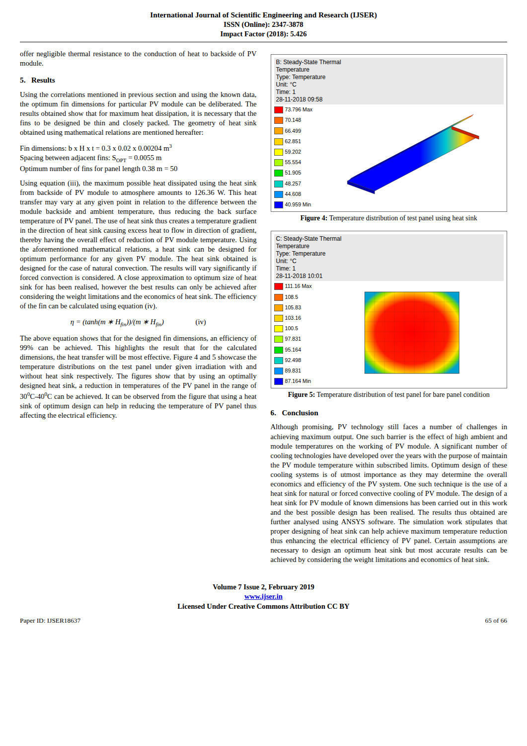International Journal of Scientific Engineering and Research (IJSER)
ISSN (Online): 2347-3878
Impact Factor (2018): 5.426
offer negligible thermal resistance to the conduction of heat to backside of PV module.
5. Results
Using the correlations mentioned in previous section and using the known data, the optimum fin dimensions for particular PV module can be deliberated. The results obtained show that for maximum heat dissipation, it is necessary that the fins to be designed be thin and closely packed. The geometry of heat sink obtained using mathematical relations are mentioned hereafter:
Fin dimensions: b x H x t = 0.3 x 0.02 x 0.00204 m3
Spacing between adjacent fins: SOPT = 0.0055 m
Optimum number of fins for panel length 0.38 m = 50
Using equation (iii), the maximum possible heat dissipated using the heat sink from backside of PV module to atmosphere amounts to 126.36 W. This heat transfer may vary at any given point in relation to the difference between the module backside and ambient temperature, thus reducing the back surface temperature of PV panel. The use of heat sink thus creates a temperature gradient in the direction of heat sink causing excess heat to flow in direction of gradient, thereby having the overall effect of reduction of PV module temperature. Using the aforementioned mathematical relations, a heat sink can be designed for optimum performance for any given PV module. The heat sink obtained is designed for the case of natural convection. The results will vary significantly if forced convection is considered. A close approximation to optimum size of heat sink for has been realised, however the best results can only be achieved after considering the weight limitations and the economics of heat sink. The efficiency of the fin can be calculated using equation (iv).
η = (tanh(m ∗ Hfin))/(m ∗ Hfin) (iv)
The above equation shows that for the designed fin dimensions, an efficiency of 99% can be achieved. This highlights the result that for the calculated dimensions, the heat transfer will be most effective. Figure 4 and 5 showcase the temperature distributions on the test panel under given irradiation with and without heat sink respectively. The figures show that by using an optimally designed heat sink, a reduction in temperatures of the PV panel in the range of 300C-400C can be achieved. It can be observed from the figure that using a heat sink of optimum design can help in reducing the temperature of PV panel thus affecting the electrical efficiency.
B: Steady-State Thermal
Temperature
Type: Temperature
Unit: °C
Time: 1
28-11-2018 09:58
73.796 Max
70.148
66.499
62.851
59.202
55.554
51.905
48.257
44.608
40.959 Min
Figure 4: Temperature distribution of test panel using heat sink
C: Steady-State Thermal
Temperature
Type: Temperature
Unit: °C
Time: 1
28-11-2018 10:01
111.16 Max
108.5
105.83
103.16
100.5
97.831
95.164
92.498
89.831
87.164 Min
Figure 5: Temperature distribution of test panel for bare panel condition
6. Conclusion
Although promising, PV technology still faces a number of challenges in achieving maximum output. One such barrier is the effect of high ambient and module temperatures on the working of PV module. A significant number of cooling technologies have developed over the years with the purpose of maintain the PV module temperature within subscribed limits. Optimum design of these cooling systems is of utmost importance as they may determine the overall economics and efficiency of the PV system. One such technique is the use of a heat sink for natural or forced convective cooling of PV module. The design of a heat sink for PV module of known dimensions has been carried out in this work and the best possible design has been realised. The results thus obtained are further analysed using ANSYS software. The simulation work stipulates that proper designing of heat sink can help achieve maximum temperature reduction thus enhancing the electrical efficiency of PV panel. Certain assumptions are necessary to design an optimum heat sink but most accurate results can be achieved by considering the weight limitations and economics of heat sink.
Volume 7 Issue 2, February 2019
www.ijser.in
Licensed Under Creative Commons Attribution CC BY
Paper ID: IJSER18637
65 of 66